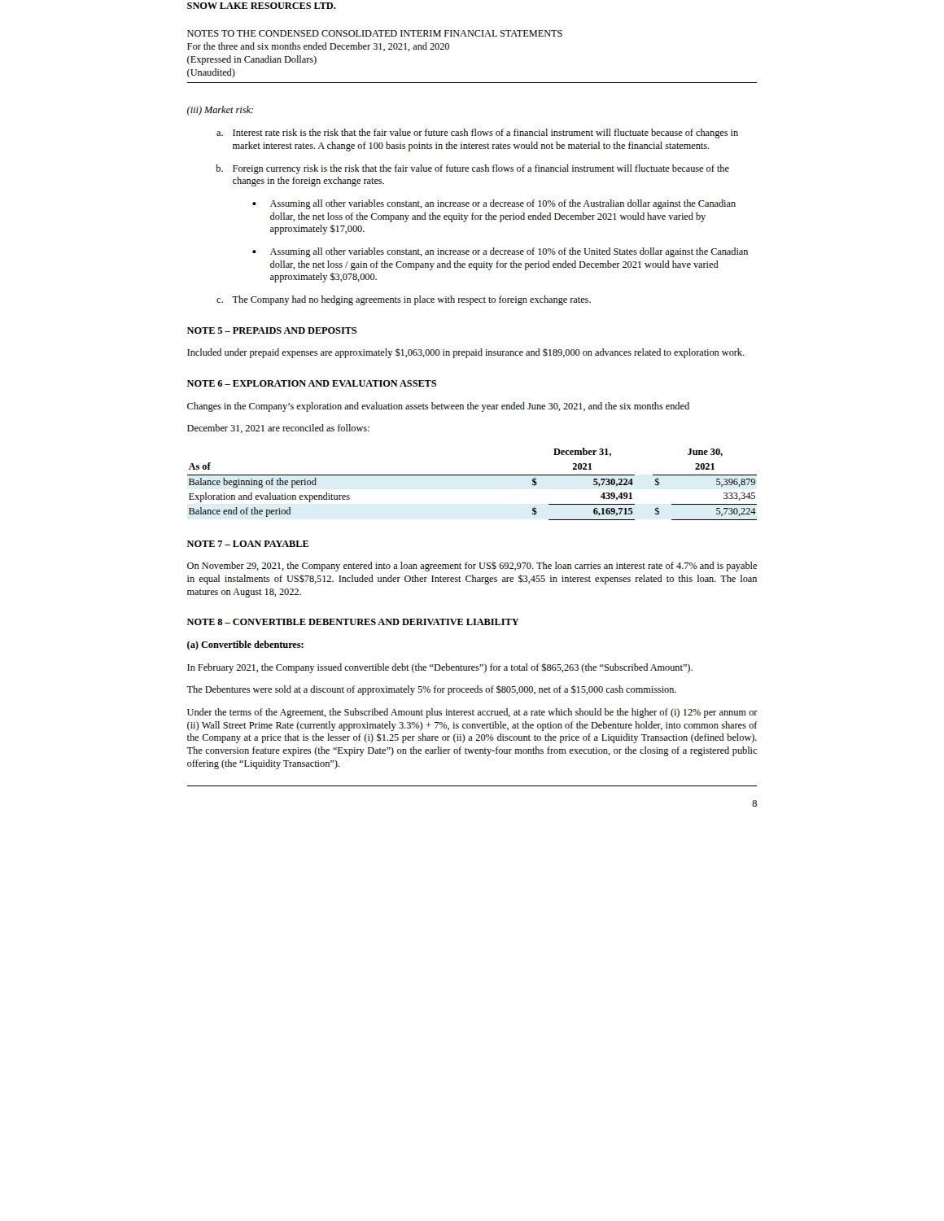SNOW LAKE RESOURCES LTD.
NOTES TO THE CONDENSED CONSOLIDATED INTERIM FINANCIAL STATEMENTS
For the three and six months ended December 31, 2021, and 2020
(Expressed in Canadian Dollars)
(Unaudited)
(iii) Market risk:
Interest rate risk is the risk that the fair value or future cash flows of a financial instrument will fluctuate because of changes in market interest rates. A change of 100 basis points in the interest rates would not be material to the financial statements.
Foreign currency risk is the risk that the fair value of future cash flows of a financial instrument will fluctuate because of the changes in the foreign exchange rates.
Assuming all other variables constant, an increase or a decrease of 10% of the Australian dollar against the Canadian dollar, the net loss of the Company and the equity for the period ended December 2021 would have varied by approximately $17,000.
Assuming all other variables constant, an increase or a decrease of 10% of the United States dollar against the Canadian dollar, the net loss / gain of the Company and the equity for the period ended December 2021 would have varied approximately $3,078,000.
The Company had no hedging agreements in place with respect to foreign exchange rates.
NOTE 5 – PREPAIDS AND DEPOSITS
Included under prepaid expenses are approximately $1,063,000 in prepaid insurance and $189,000 on advances related to exploration work.
NOTE 6 – EXPLORATION AND EVALUATION ASSETS
Changes in the Company’s exploration and evaluation assets between the year ended June 30, 2021, and the six months ended
December 31, 2021 are reconciled as follows:
| | December 31, | | June 30, |
| --- | --- | --- | --- |
| As of | 2021 | | 2021 |
| Balance beginning of the period | $ | 5,730,224 | | $ | 5,396,879 |
| Exploration and evaluation expenditures | | 439,491 | | | 333,345 |
| Balance end of the period | $ | 6,169,715 | | $ | 5,730,224 |
NOTE 7 – LOAN PAYABLE
On November 29, 2021, the Company entered into a loan agreement for US$ 692,970. The loan carries an interest rate of 4.7% and is payable in equal instalments of US$78,512. Included under Other Interest Charges are $3,455 in interest expenses related to this loan. The loan matures on August 18, 2022.
NOTE 8 – CONVERTIBLE DEBENTURES AND DERIVATIVE LIABILITY
(a) Convertible debentures:
In February 2021, the Company issued convertible debt (the “Debentures”) for a total of $865,263 (the “Subscribed Amount”).
The Debentures were sold at a discount of approximately 5% for proceeds of $805,000, net of a $15,000 cash commission.
Under the terms of the Agreement, the Subscribed Amount plus interest accrued, at a rate which should be the higher of (i) 12% per annum or (ii) Wall Street Prime Rate (currently approximately 3.3%) + 7%, is convertible, at the option of the Debenture holder, into common shares of the Company at a price that is the lesser of (i) $1.25 per share or (ii) a 20% discount to the price of a Liquidity Transaction (defined below). The conversion feature expires (the “Expiry Date”) on the earlier of twenty-four months from execution, or the closing of a registered public offering (the “Liquidity Transaction”).
8